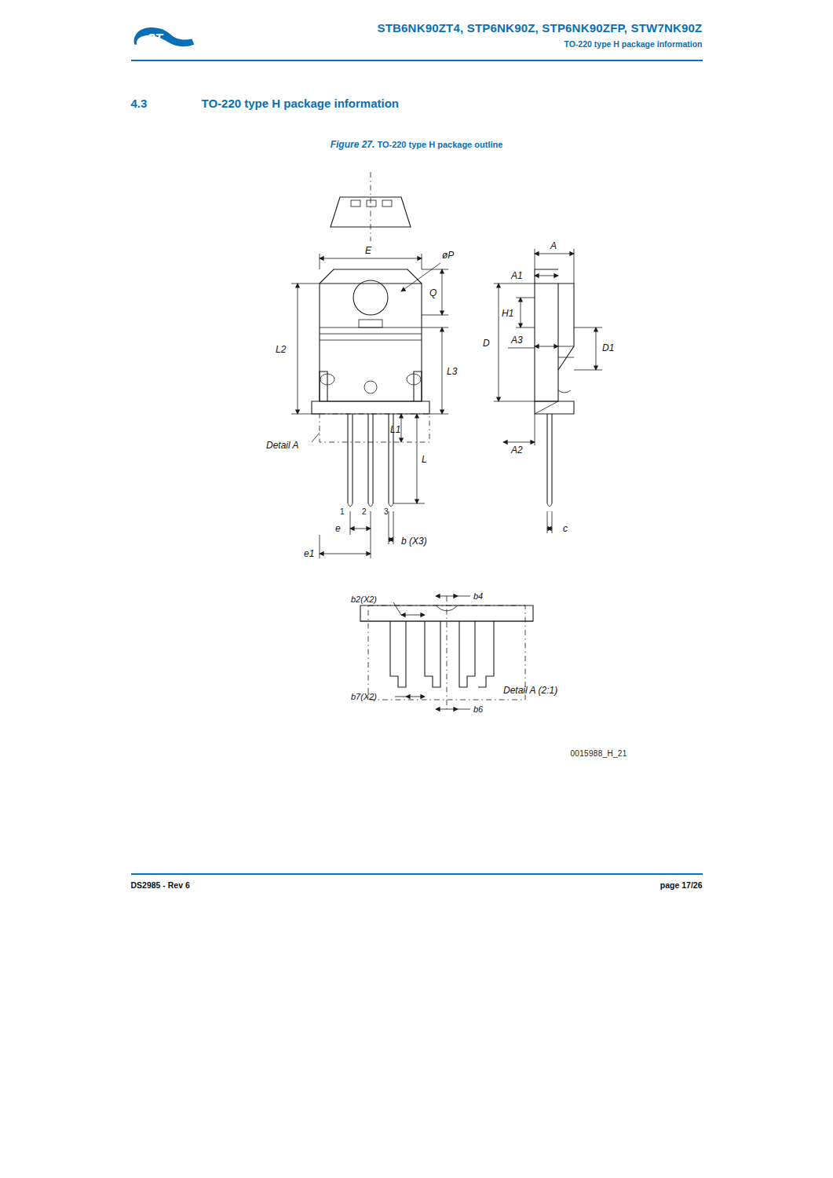ST
STB6NK90ZT4, STP6NK90Z, STP6NK90ZFP, STW7NK90Z
TO-220 type H package information
4.3
TO-220 type H package information
Figure 27. TO-220 type H package outline
1 2 3 Detail A E øP Q L2 L3 L1 L e b (X3) e1 A A1 H1 D A3 D1 A2 c b2(X2) b4 b7(X2) b6 Detail A (2:1)
0015988_H_21
DS2985 - Rev 6
page 17/26